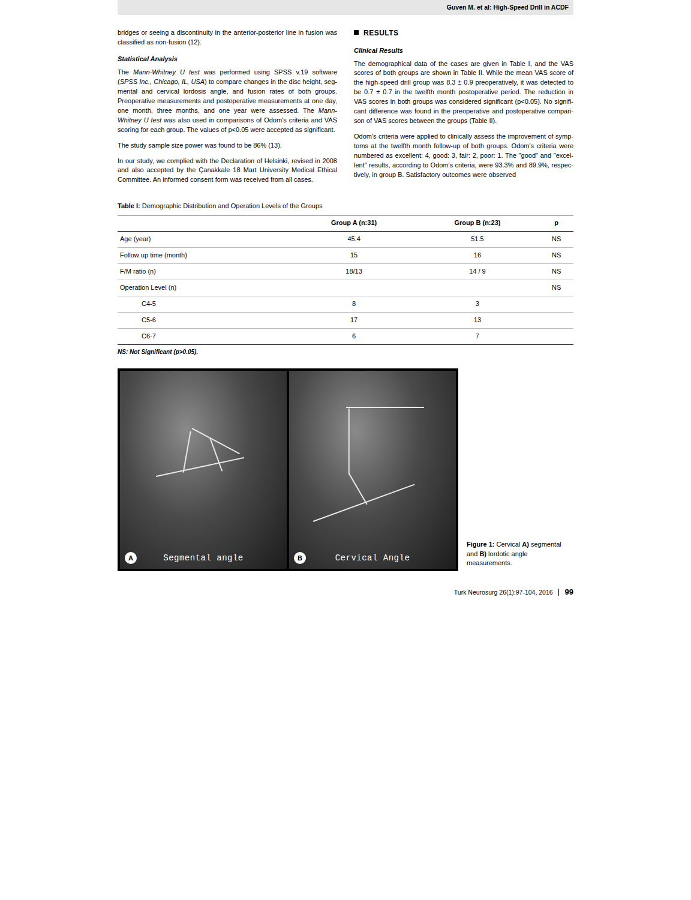Guven M. et al: High-Speed Drill in ACDF
bridges or seeing a discontinuity in the anterior-posterior line in fusion was classified as non-fusion (12).
Statistical Analysis
The Mann-Whitney U test was performed using SPSS v.19 software (SPSS Inc., Chicago, IL, USA) to compare changes in the disc height, segmental and cervical lordosis angle, and fusion rates of both groups. Preoperative measurements and postoperative measurements at one day, one month, three months, and one year were assessed. The Mann-Whitney U test was also used in comparisons of Odom's criteria and VAS scoring for each group. The values of p<0.05 were accepted as significant.
The study sample size power was found to be 86% (13).
In our study, we complied with the Declaration of Helsinki, revised in 2008 and also accepted by the Çanakkale 18 Mart University Medical Ethical Committee. An informed consent form was received from all cases.
RESULTS
Clinical Results
The demographical data of the cases are given in Table I, and the VAS scores of both groups are shown in Table II. While the mean VAS score of the high-speed drill group was 8.3 ± 0.9 preoperatively, it was detected to be 0.7 ± 0.7 in the twelfth month postoperative period. The reduction in VAS scores in both groups was considered significant (p<0.05). No significant difference was found in the preoperative and postoperative comparison of VAS scores between the groups (Table II).
Odom's criteria were applied to clinically assess the improvement of symptoms at the twelfth month follow-up of both groups. Odom's criteria were numbered as excellent: 4, good: 3, fair: 2, poor: 1. The "good" and "excellent" results, according to Odom's criteria, were 93.3% and 89.9%, respectively, in group B. Satisfactory outcomes were observed
Table I: Demographic Distribution and Operation Levels of the Groups
| | Group A (n:31) | Group B (n:23) | p |
| --- | --- | --- | --- |
| Age (year) | 45.4 | 51.5 | NS |
| Follow up time (month) | 15 | 16 | NS |
| F/M ratio (n) | 18/13 | 14 / 9 | NS |
| Operation Level (n) | | | NS |
| C4-5 | 8 | 3 | |
| C5-6 | 17 | 13 | |
| C6-7 | 6 | 7 | |
NS: Not Significant (p>0.05).
A
Segmental angle
B
Cervical Angle
Figure 1: Cervical A) segmental and B) lordotic angle measurements.
Turk Neurosurg 26(1):97-104, 2016 99